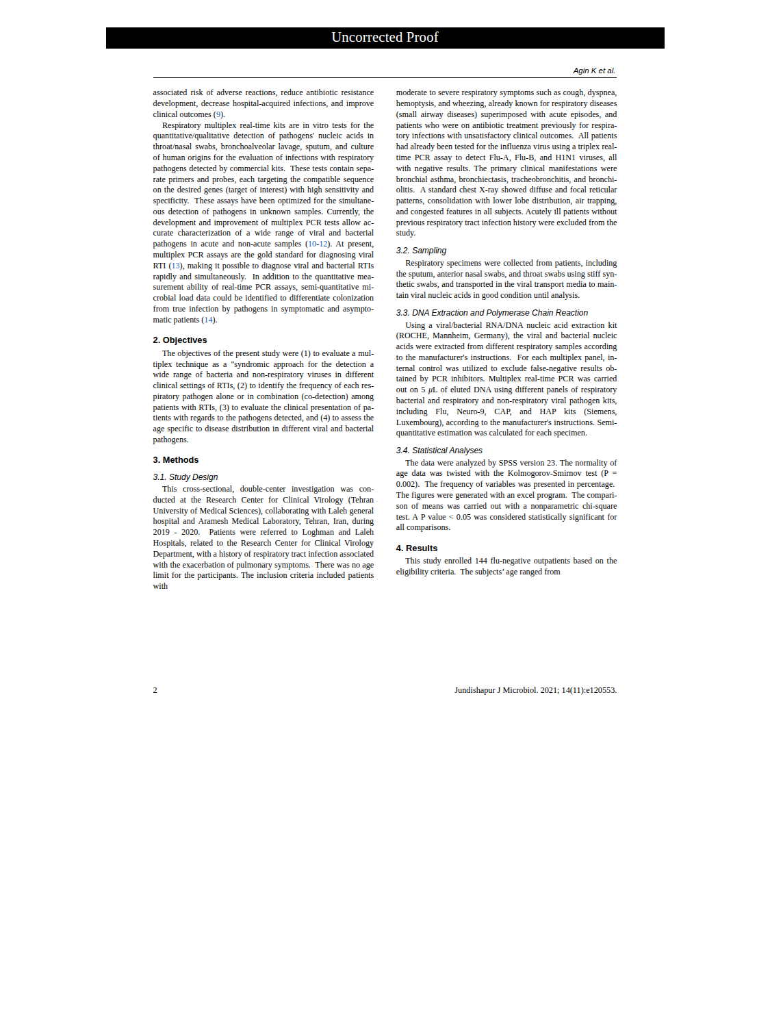Uncorrected Proof
Agin K et al.
associated risk of adverse reactions, reduce antibiotic resistance development, decrease hospital-acquired infections, and improve clinical outcomes (9).
Respiratory multiplex real-time kits are in vitro tests for the quantitative/qualitative detection of pathogens' nucleic acids in throat/nasal swabs, bronchoalveolar lavage, sputum, and culture of human origins for the evaluation of infections with respiratory pathogens detected by commercial kits. These tests contain separate primers and probes, each targeting the compatible sequence on the desired genes (target of interest) with high sensitivity and specificity. These assays have been optimized for the simultaneous detection of pathogens in unknown samples. Currently, the development and improvement of multiplex PCR tests allow accurate characterization of a wide range of viral and bacterial pathogens in acute and non-acute samples (10-12). At present, multiplex PCR assays are the gold standard for diagnosing viral RTI (13), making it possible to diagnose viral and bacterial RTIs rapidly and simultaneously. In addition to the quantitative measurement ability of real-time PCR assays, semi-quantitative microbial load data could be identified to differentiate colonization from true infection by pathogens in symptomatic and asymptomatic patients (14).
2. Objectives
The objectives of the present study were (1) to evaluate a multiplex technique as a "syndromic approach for the detection a wide range of bacteria and non-respiratory viruses in different clinical settings of RTIs, (2) to identify the frequency of each respiratory pathogen alone or in combination (co-detection) among patients with RTIs, (3) to evaluate the clinical presentation of patients with regards to the pathogens detected, and (4) to assess the age specific to disease distribution in different viral and bacterial pathogens.
3. Methods
3.1. Study Design
This cross-sectional, double-center investigation was conducted at the Research Center for Clinical Virology (Tehran University of Medical Sciences), collaborating with Laleh general hospital and Aramesh Medical Laboratory, Tehran, Iran, during 2019 - 2020. Patients were referred to Loghman and Laleh Hospitals, related to the Research Center for Clinical Virology Department, with a history of respiratory tract infection associated with the exacerbation of pulmonary symptoms. There was no age limit for the participants. The inclusion criteria included patients with
moderate to severe respiratory symptoms such as cough, dyspnea, hemoptysis, and wheezing, already known for respiratory diseases (small airway diseases) superimposed with acute episodes, and patients who were on antibiotic treatment previously for respiratory infections with unsatisfactory clinical outcomes. All patients had already been tested for the influenza virus using a triplex real-time PCR assay to detect Flu-A, Flu-B, and H1N1 viruses, all with negative results. The primary clinical manifestations were bronchial asthma, bronchiectasis, tracheobronchitis, and bronchiolitis. A standard chest X-ray showed diffuse and focal reticular patterns, consolidation with lower lobe distribution, air trapping, and congested features in all subjects. Acutely ill patients without previous respiratory tract infection history were excluded from the study.
3.2. Sampling
Respiratory specimens were collected from patients, including the sputum, anterior nasal swabs, and throat swabs using stiff synthetic swabs, and transported in the viral transport media to maintain viral nucleic acids in good condition until analysis.
3.3. DNA Extraction and Polymerase Chain Reaction
Using a viral/bacterial RNA/DNA nucleic acid extraction kit (ROCHE, Mannheim, Germany), the viral and bacterial nucleic acids were extracted from different respiratory samples according to the manufacturer's instructions. For each multiplex panel, internal control was utilized to exclude false-negative results obtained by PCR inhibitors. Multiplex real-time PCR was carried out on 5 μ L of eluted DNA using different panels of respiratory bacterial and respiratory and non-respiratory viral pathogen kits, including Flu, Neuro-9, CAP, and HAP kits (Siemens, Luxembourg), according to the manufacturer's instructions. Semi-quantitative estimation was calculated for each specimen.
3.4. Statistical Analyses
The data were analyzed by SPSS version 23. The normality of age data was twisted with the Kolmogorov-Smirnov test (P = 0.002). The frequency of variables was presented in percentage. The figures were generated with an excel program. The comparison of means was carried out with a nonparametric chi-square test. A P value < 0.05 was considered statistically significant for all comparisons.
4. Results
This study enrolled 144 flu-negative outpatients based on the eligibility criteria. The subjects’ age ranged from
2
Jundishapur J Microbiol. 2021; 14(11):e120553.